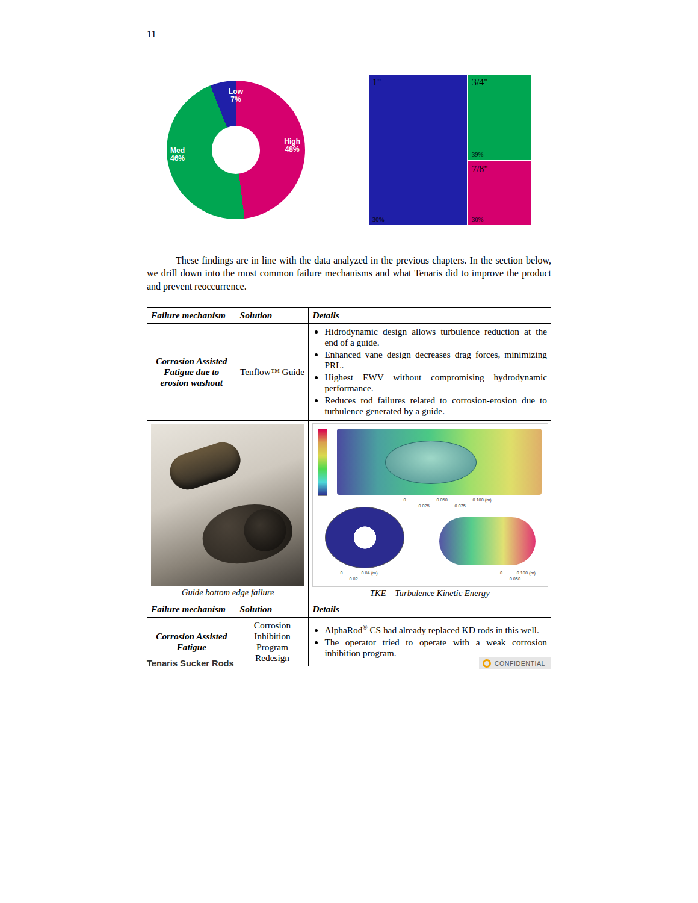11
Low
7%
High
48%
Med
46%
3/4" 39%
1" 30%
7/8" 30%
These findings are in line with the data analyzed in the previous chapters. In the section below, we drill down into the most common failure mechanisms and what Tenaris did to improve the product and prevent reoccurrence.
| Failure mechanism | Solution | Details |
| --- | --- | --- |
| Corrosion Assisted Fatigue due to erosion washout | Tenflow™ Guide | Hidrodynamic design allows turbulence reduction at the end of a guide. Enhanced vane design decreases drag forces, minimizing PRL. Highest EWV without compromising hydrodynamic performance. Reduces rod failures related to corrosion-erosion due to turbulence generated by a guide. |
| Guide bottom edge failure | 0 0.050 0.100 (m) 0.025 0.075 0 0.04 (m) 0.02 0 0.100 (m) 0.050 TKE – Turbulence Kinetic Energy |
| Failure mechanism | Solution | Details |
| Corrosion Assisted Fatigue | Corrosion Inhibition Program Redesign | AlphaRod ® CS had already replaced KD rods in this well. The operator tried to operate with a weak corrosion inhibition program. |
Tenaris Sucker Rods
CONFIDENTIAL